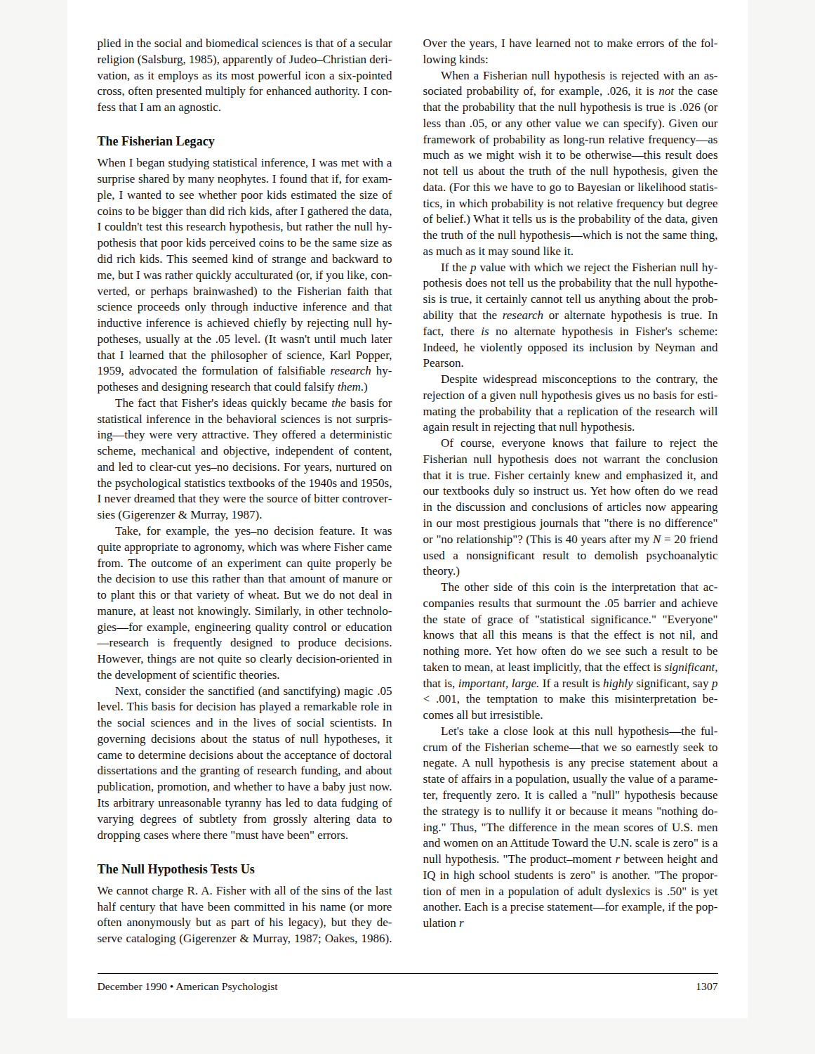plied in the social and biomedical sciences is that of a secular religion (Salsburg, 1985), apparently of Judeo–Christian derivation, as it employs as its most powerful icon a six-pointed cross, often presented multiply for enhanced authority. I confess that I am an agnostic.
The Fisherian Legacy
When I began studying statistical inference, I was met with a surprise shared by many neophytes. I found that if, for example, I wanted to see whether poor kids estimated the size of coins to be bigger than did rich kids, after I gathered the data, I couldn't test this research hypothesis, but rather the null hypothesis that poor kids perceived coins to be the same size as did rich kids. This seemed kind of strange and backward to me, but I was rather quickly acculturated (or, if you like, converted, or perhaps brainwashed) to the Fisherian faith that science proceeds only through inductive inference and that inductive inference is achieved chiefly by rejecting null hypotheses, usually at the .05 level. (It wasn't until much later that I learned that the philosopher of science, Karl Popper, 1959, advocated the formulation of falsifiable research hypotheses and designing research that could falsify them.)
The fact that Fisher's ideas quickly became the basis for statistical inference in the behavioral sciences is not surprising—they were very attractive. They offered a deterministic scheme, mechanical and objective, independent of content, and led to clear-cut yes–no decisions. For years, nurtured on the psychological statistics textbooks of the 1940s and 1950s, I never dreamed that they were the source of bitter controversies (Gigerenzer & Murray, 1987).
Take, for example, the yes–no decision feature. It was quite appropriate to agronomy, which was where Fisher came from. The outcome of an experiment can quite properly be the decision to use this rather than that amount of manure or to plant this or that variety of wheat. But we do not deal in manure, at least not knowingly. Similarly, in other technologies—for example, engineering quality control or education—research is frequently designed to produce decisions. However, things are not quite so clearly decision-oriented in the development of scientific theories.
Next, consider the sanctified (and sanctifying) magic .05 level. This basis for decision has played a remarkable role in the social sciences and in the lives of social scientists. In governing decisions about the status of null hypotheses, it came to determine decisions about the acceptance of doctoral dissertations and the granting of research funding, and about publication, promotion, and whether to have a baby just now. Its arbitrary unreasonable tyranny has led to data fudging of varying degrees of subtlety from grossly altering data to dropping cases where there "must have been" errors.
The Null Hypothesis Tests Us
We cannot charge R. A. Fisher with all of the sins of the last half century that have been committed in his name (or more often anonymously but as part of his legacy), but they deserve cataloging (Gigerenzer & Murray, 1987; Oakes, 1986). Over the years, I have learned not to make errors of the following kinds:
When a Fisherian null hypothesis is rejected with an associated probability of, for example, .026, it is not the case that the probability that the null hypothesis is true is .026 (or less than .05, or any other value we can specify). Given our framework of probability as long-run relative frequency—as much as we might wish it to be otherwise—this result does not tell us about the truth of the null hypothesis, given the data. (For this we have to go to Bayesian or likelihood statistics, in which probability is not relative frequency but degree of belief.) What it tells us is the probability of the data, given the truth of the null hypothesis—which is not the same thing, as much as it may sound like it.
If the p value with which we reject the Fisherian null hypothesis does not tell us the probability that the null hypothesis is true, it certainly cannot tell us anything about the probability that the research or alternate hypothesis is true. In fact, there is no alternate hypothesis in Fisher's scheme: Indeed, he violently opposed its inclusion by Neyman and Pearson.
Despite widespread misconceptions to the contrary, the rejection of a given null hypothesis gives us no basis for estimating the probability that a replication of the research will again result in rejecting that null hypothesis.
Of course, everyone knows that failure to reject the Fisherian null hypothesis does not warrant the conclusion that it is true. Fisher certainly knew and emphasized it, and our textbooks duly so instruct us. Yet how often do we read in the discussion and conclusions of articles now appearing in our most prestigious journals that "there is no difference" or "no relationship"? (This is 40 years after my N = 20 friend used a nonsignificant result to demolish psychoanalytic theory.)
The other side of this coin is the interpretation that accompanies results that surmount the .05 barrier and achieve the state of grace of "statistical significance." "Everyone" knows that all this means is that the effect is not nil, and nothing more. Yet how often do we see such a result to be taken to mean, at least implicitly, that the effect is significant, that is, important, large. If a result is highly significant, say p < .001, the temptation to make this misinterpretation becomes all but irresistible.
Let's take a close look at this null hypothesis—the fulcrum of the Fisherian scheme—that we so earnestly seek to negate. A null hypothesis is any precise statement about a state of affairs in a population, usually the value of a parameter, frequently zero. It is called a "null" hypothesis because the strategy is to nullify it or because it means "nothing doing." Thus, "The difference in the mean scores of U.S. men and women on an Attitude Toward the U.N. scale is zero" is a null hypothesis. "The product–moment r between height and IQ in high school students is zero" is another. "The proportion of men in a population of adult dyslexics is .50" is yet another. Each is a precise statement—for example, if the population r
December 1990 • American Psychologist 1307